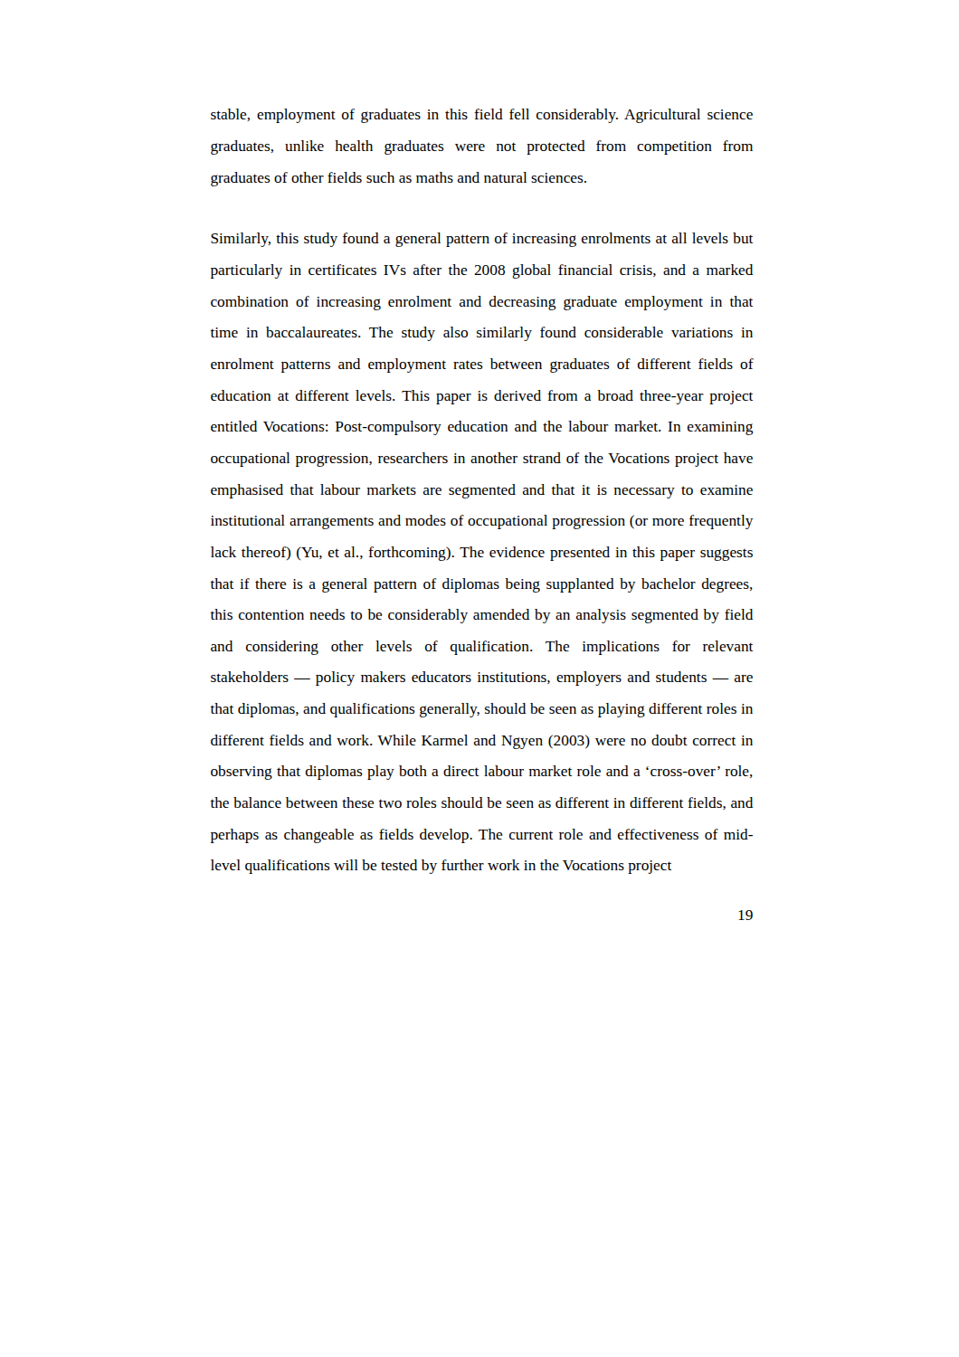stable, employment of graduates in this field fell considerably. Agricultural science graduates, unlike health graduates were not protected from competition from graduates of other fields such as maths and natural sciences.
Similarly, this study found a general pattern of increasing enrolments at all levels but particularly in certificates IVs after the 2008 global financial crisis, and a marked combination of increasing enrolment and decreasing graduate employment in that time in baccalaureates. The study also similarly found considerable variations in enrolment patterns and employment rates between graduates of different fields of education at different levels. This paper is derived from a broad three-year project entitled Vocations: Post-compulsory education and the labour market. In examining occupational progression, researchers in another strand of the Vocations project have emphasised that labour markets are segmented and that it is necessary to examine institutional arrangements and modes of occupational progression (or more frequently lack thereof) (Yu, et al., forthcoming). The evidence presented in this paper suggests that if there is a general pattern of diplomas being supplanted by bachelor degrees, this contention needs to be considerably amended by an analysis segmented by field and considering other levels of qualification. The implications for relevant stakeholders — policy makers educators institutions, employers and students — are that diplomas, and qualifications generally, should be seen as playing different roles in different fields and work. While Karmel and Ngyen (2003) were no doubt correct in observing that diplomas play both a direct labour market role and a ‘cross-over’ role, the balance between these two roles should be seen as different in different fields, and perhaps as changeable as fields develop. The current role and effectiveness of mid-level qualifications will be tested by further work in the Vocations project
19